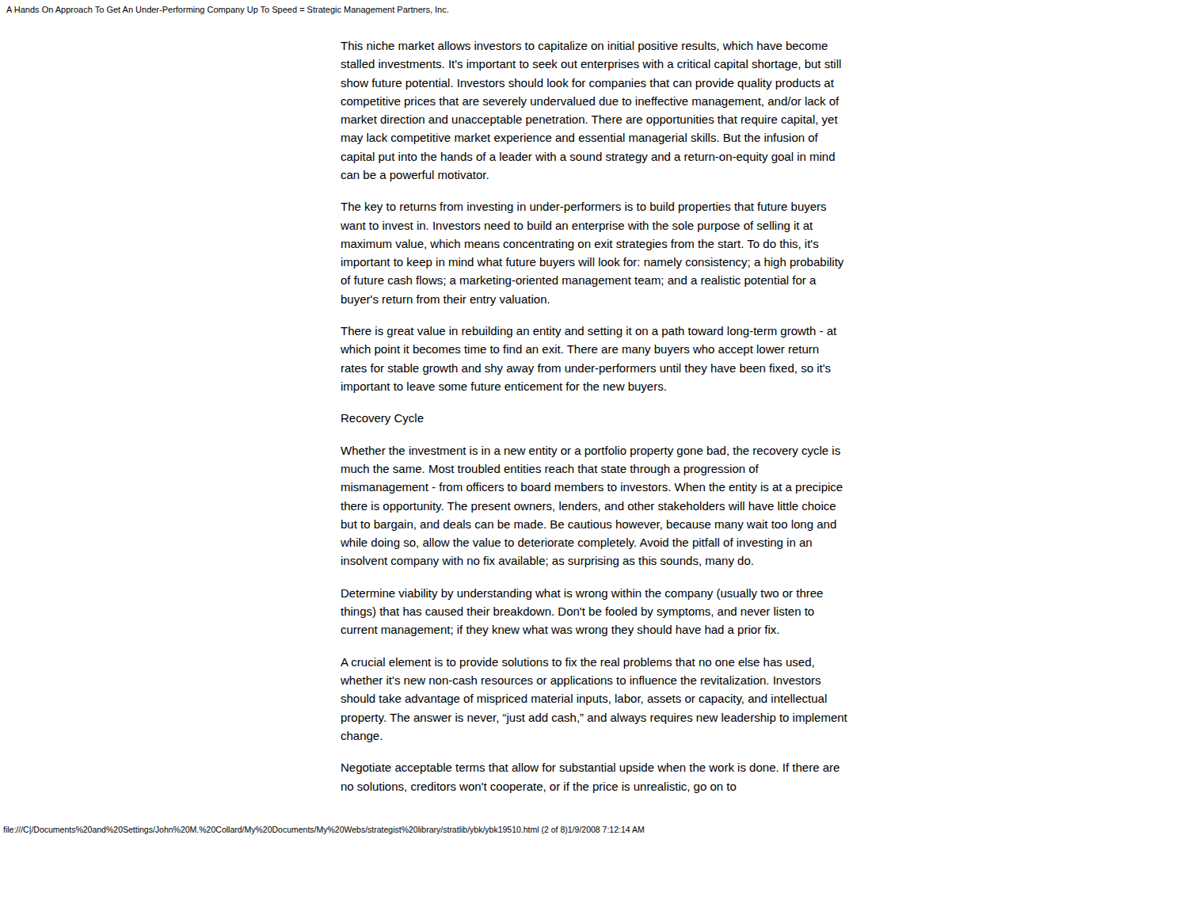A Hands On Approach To Get An Under-Performing Company Up To Speed = Strategic Management Partners, Inc.
This niche market allows investors to capitalize on initial positive results, which have become stalled investments. It's important to seek out enterprises with a critical capital shortage, but still show future potential. Investors should look for companies that can provide quality products at competitive prices that are severely undervalued due to ineffective management, and/or lack of market direction and unacceptable penetration. There are opportunities that require capital, yet may lack competitive market experience and essential managerial skills. But the infusion of capital put into the hands of a leader with a sound strategy and a return-on-equity goal in mind can be a powerful motivator.
The key to returns from investing in under-performers is to build properties that future buyers want to invest in. Investors need to build an enterprise with the sole purpose of selling it at maximum value, which means concentrating on exit strategies from the start. To do this, it's important to keep in mind what future buyers will look for: namely consistency; a high probability of future cash flows; a marketing-oriented management team; and a realistic potential for a buyer's return from their entry valuation.
There is great value in rebuilding an entity and setting it on a path toward long-term growth - at which point it becomes time to find an exit. There are many buyers who accept lower return rates for stable growth and shy away from under-performers until they have been fixed, so it's important to leave some future enticement for the new buyers.
Recovery Cycle
Whether the investment is in a new entity or a portfolio property gone bad, the recovery cycle is much the same. Most troubled entities reach that state through a progression of mismanagement - from officers to board members to investors. When the entity is at a precipice there is opportunity. The present owners, lenders, and other stakeholders will have little choice but to bargain, and deals can be made. Be cautious however, because many wait too long and while doing so, allow the value to deteriorate completely. Avoid the pitfall of investing in an insolvent company with no fix available; as surprising as this sounds, many do.
Determine viability by understanding what is wrong within the company (usually two or three things) that has caused their breakdown. Don't be fooled by symptoms, and never listen to current management; if they knew what was wrong they should have had a prior fix.
A crucial element is to provide solutions to fix the real problems that no one else has used, whether it's new non-cash resources or applications to influence the revitalization. Investors should take advantage of mispriced material inputs, labor, assets or capacity, and intellectual property. The answer is never, “just add cash,” and always requires new leadership to implement change.
Negotiate acceptable terms that allow for substantial upside when the work is done. If there are no solutions, creditors won't cooperate, or if the price is unrealistic, go on to
file:///C|/Documents%20and%20Settings/John%20M.%20Collard/My%20Documents/My%20Webs/strategist%20library/stratlib/ybk/ybk19510.html (2 of 8)1/9/2008 7:12:14 AM